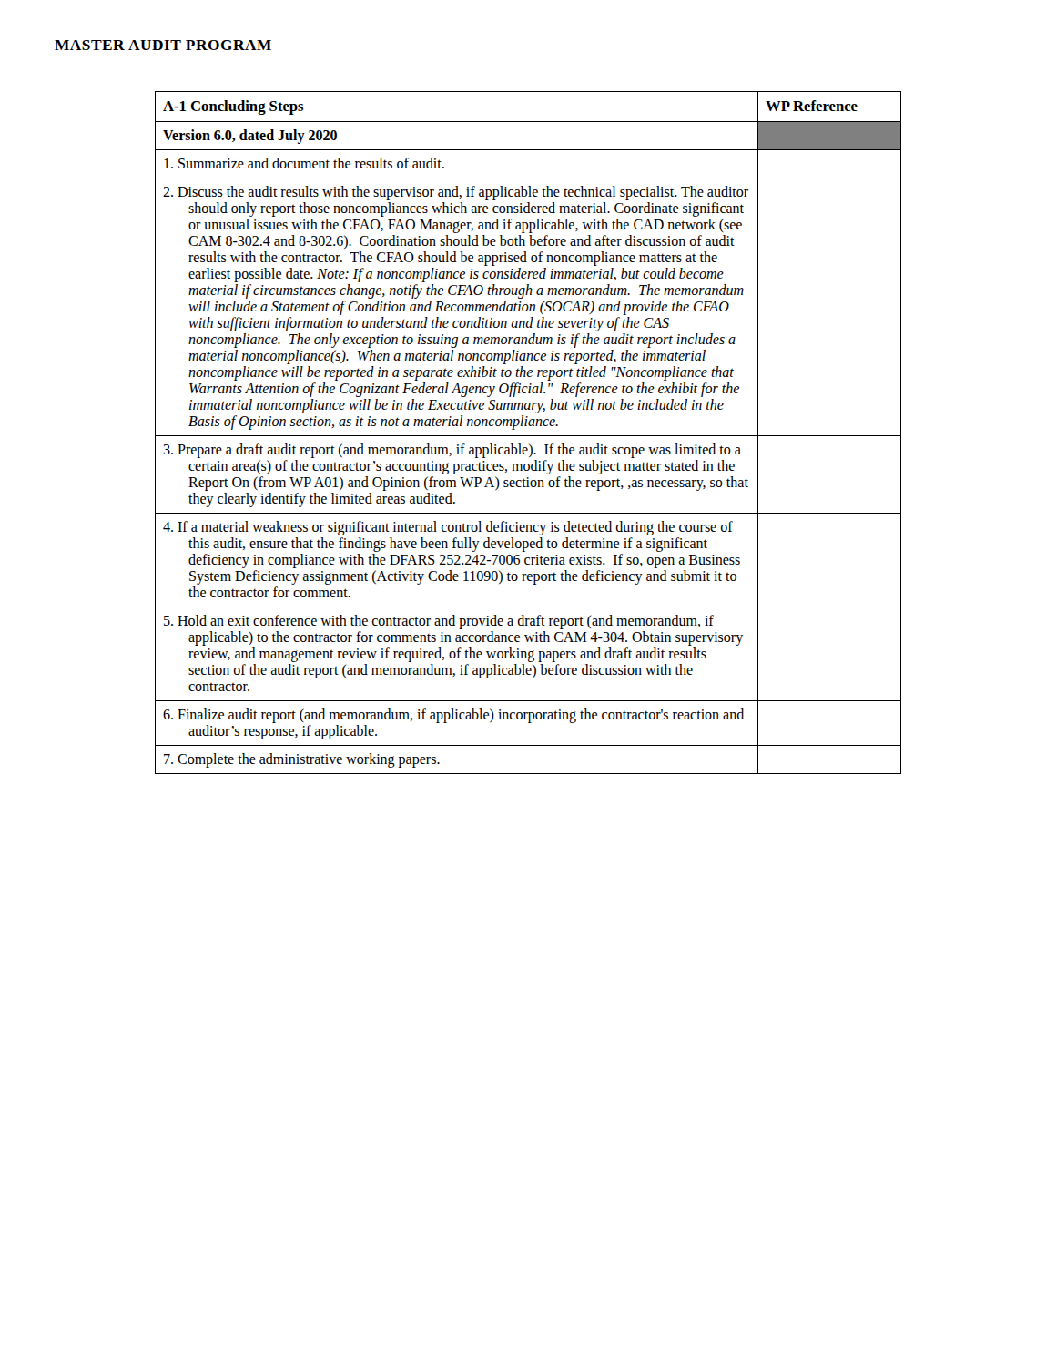MASTER AUDIT PROGRAM
| A-1 Concluding Steps | WP Reference |
| --- | --- |
| Version 6.0, dated July 2020 | |
| 1. Summarize and document the results of audit. | |
| 2. Discuss the audit results with the supervisor and, if applicable the technical specialist. The auditor should only report those noncompliances which are considered material. Coordinate significant or unusual issues with the CFAO, FAO Manager, and if applicable, with the CAD network (see CAM 8-302.4 and 8-302.6). Coordination should be both before and after discussion of audit results with the contractor. The CFAO should be apprised of noncompliance matters at the earliest possible date. Note: If a noncompliance is considered immaterial, but could become material if circumstances change, notify the CFAO through a memorandum. The memorandum will include a Statement of Condition and Recommendation (SOCAR) and provide the CFAO with sufficient information to understand the condition and the severity of the CAS noncompliance. The only exception to issuing a memorandum is if the audit report includes a material noncompliance(s). When a material noncompliance is reported, the immaterial noncompliance will be reported in a separate exhibit to the report titled "Noncompliance that Warrants Attention of the Cognizant Federal Agency Official." Reference to the exhibit for the immaterial noncompliance will be in the Executive Summary, but will not be included in the Basis of Opinion section, as it is not a material noncompliance. | |
| 3. Prepare a draft audit report (and memorandum, if applicable). If the audit scope was limited to a certain area(s) of the contractor’s accounting practices, modify the subject matter stated in the Report On (from WP A01) and Opinion (from WP A) section of the report, ,as necessary, so that they clearly identify the limited areas audited. | |
| 4. If a material weakness or significant internal control deficiency is detected during the course of this audit, ensure that the findings have been fully developed to determine if a significant deficiency in compliance with the DFARS 252.242-7006 criteria exists. If so, open a Business System Deficiency assignment (Activity Code 11090) to report the deficiency and submit it to the contractor for comment. | |
| 5. Hold an exit conference with the contractor and provide a draft report (and memorandum, if applicable) to the contractor for comments in accordance with CAM 4-304. Obtain supervisory review, and management review if required, of the working papers and draft audit results section of the audit report (and memorandum, if applicable) before discussion with the contractor. | |
| 6. Finalize audit report (and memorandum, if applicable) incorporating the contractor's reaction and auditor’s response, if applicable. | |
| 7. Complete the administrative working papers. | |